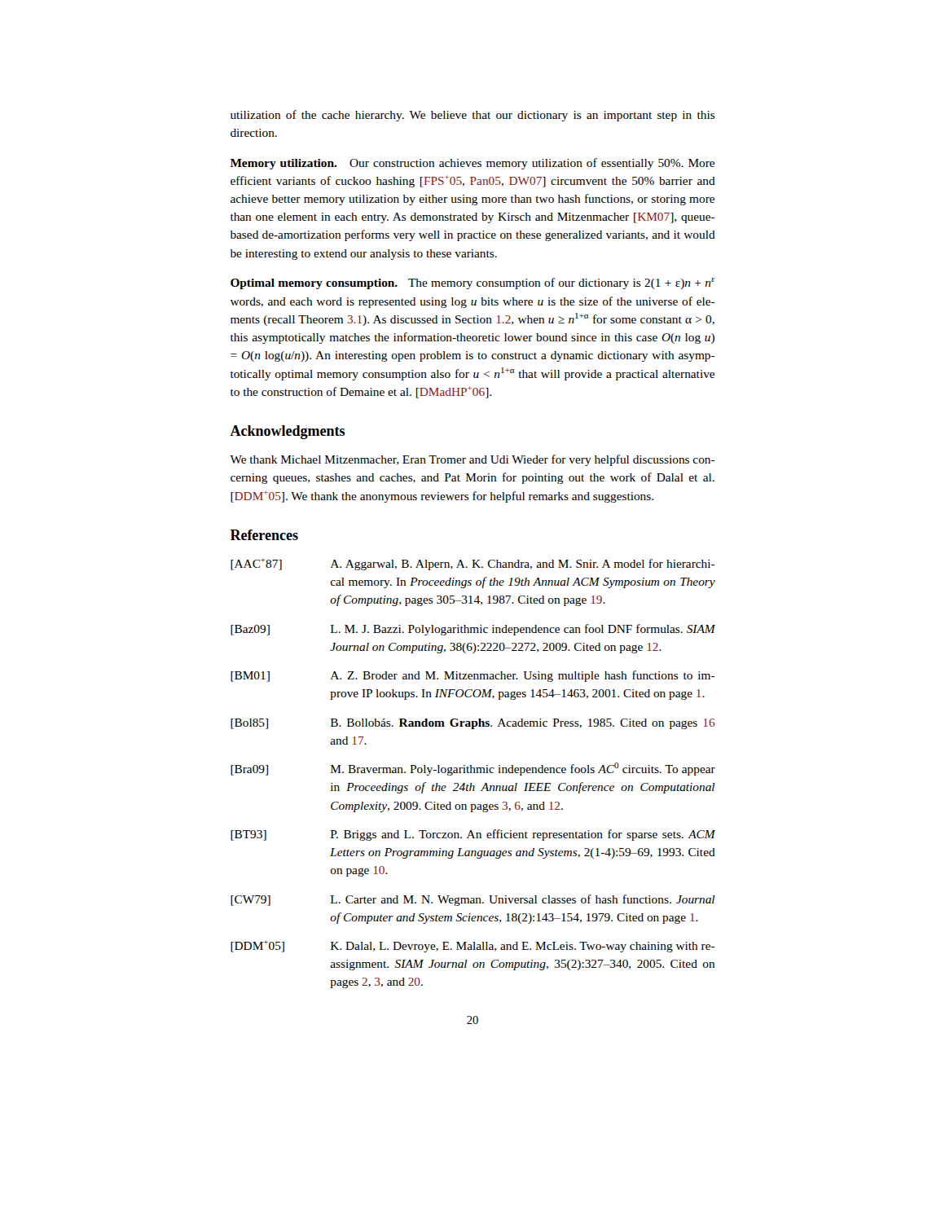utilization of the cache hierarchy. We believe that our dictionary is an important step in this direction.
Memory utilization. Our construction achieves memory utilization of essentially 50%. More efficient variants of cuckoo hashing [FPS+05, Pan05, DW07] circumvent the 50% barrier and achieve better memory utilization by either using more than two hash functions, or storing more than one element in each entry. As demonstrated by Kirsch and Mitzenmacher [KM07], queue-based de-amortization performs very well in practice on these generalized variants, and it would be interesting to extend our analysis to these variants.
Optimal memory consumption. The memory consumption of our dictionary is 2(1 + ε)n + nε words, and each word is represented using log u bits where u is the size of the universe of elements (recall Theorem 3.1). As discussed in Section 1.2, when u ≥ n1+α for some constant α > 0, this asymptotically matches the information-theoretic lower bound since in this case O(n log u) = O(n log(u/n)). An interesting open problem is to construct a dynamic dictionary with asymptotically optimal memory consumption also for u < n1+α that will provide a practical alternative to the construction of Demaine et al. [DMadHP+06].
Acknowledgments
We thank Michael Mitzenmacher, Eran Tromer and Udi Wieder for very helpful discussions concerning queues, stashes and caches, and Pat Morin for pointing out the work of Dalal et al. [DDM+05]. We thank the anonymous reviewers for helpful remarks and suggestions.
References
[AAC+87]
A. Aggarwal, B. Alpern, A. K. Chandra, and M. Snir. A model for hierarchical memory. In Proceedings of the 19th Annual ACM Symposium on Theory of Computing, pages 305–314, 1987. Cited on page 19.
[Baz09]
L. M. J. Bazzi. Polylogarithmic independence can fool DNF formulas. SIAM Journal on Computing, 38(6):2220–2272, 2009. Cited on page 12.
[BM01]
A. Z. Broder and M. Mitzenmacher. Using multiple hash functions to improve IP lookups. In INFOCOM, pages 1454–1463, 2001. Cited on page 1.
[Bol85]
B. Bollobás. Random Graphs. Academic Press, 1985. Cited on pages 16 and 17.
[Bra09]
M. Braverman. Poly-logarithmic independence fools AC0 circuits. To appear in Proceedings of the 24th Annual IEEE Conference on Computational Complexity, 2009. Cited on pages 3, 6, and 12.
[BT93]
P. Briggs and L. Torczon. An efficient representation for sparse sets. ACM Letters on Programming Languages and Systems, 2(1-4):59–69, 1993. Cited on page 10.
[CW79]
L. Carter and M. N. Wegman. Universal classes of hash functions. Journal of Computer and System Sciences, 18(2):143–154, 1979. Cited on page 1.
[DDM+05]
K. Dalal, L. Devroye, E. Malalla, and E. McLeis. Two-way chaining with reassignment. SIAM Journal on Computing, 35(2):327–340, 2005. Cited on pages 2, 3, and 20.
20